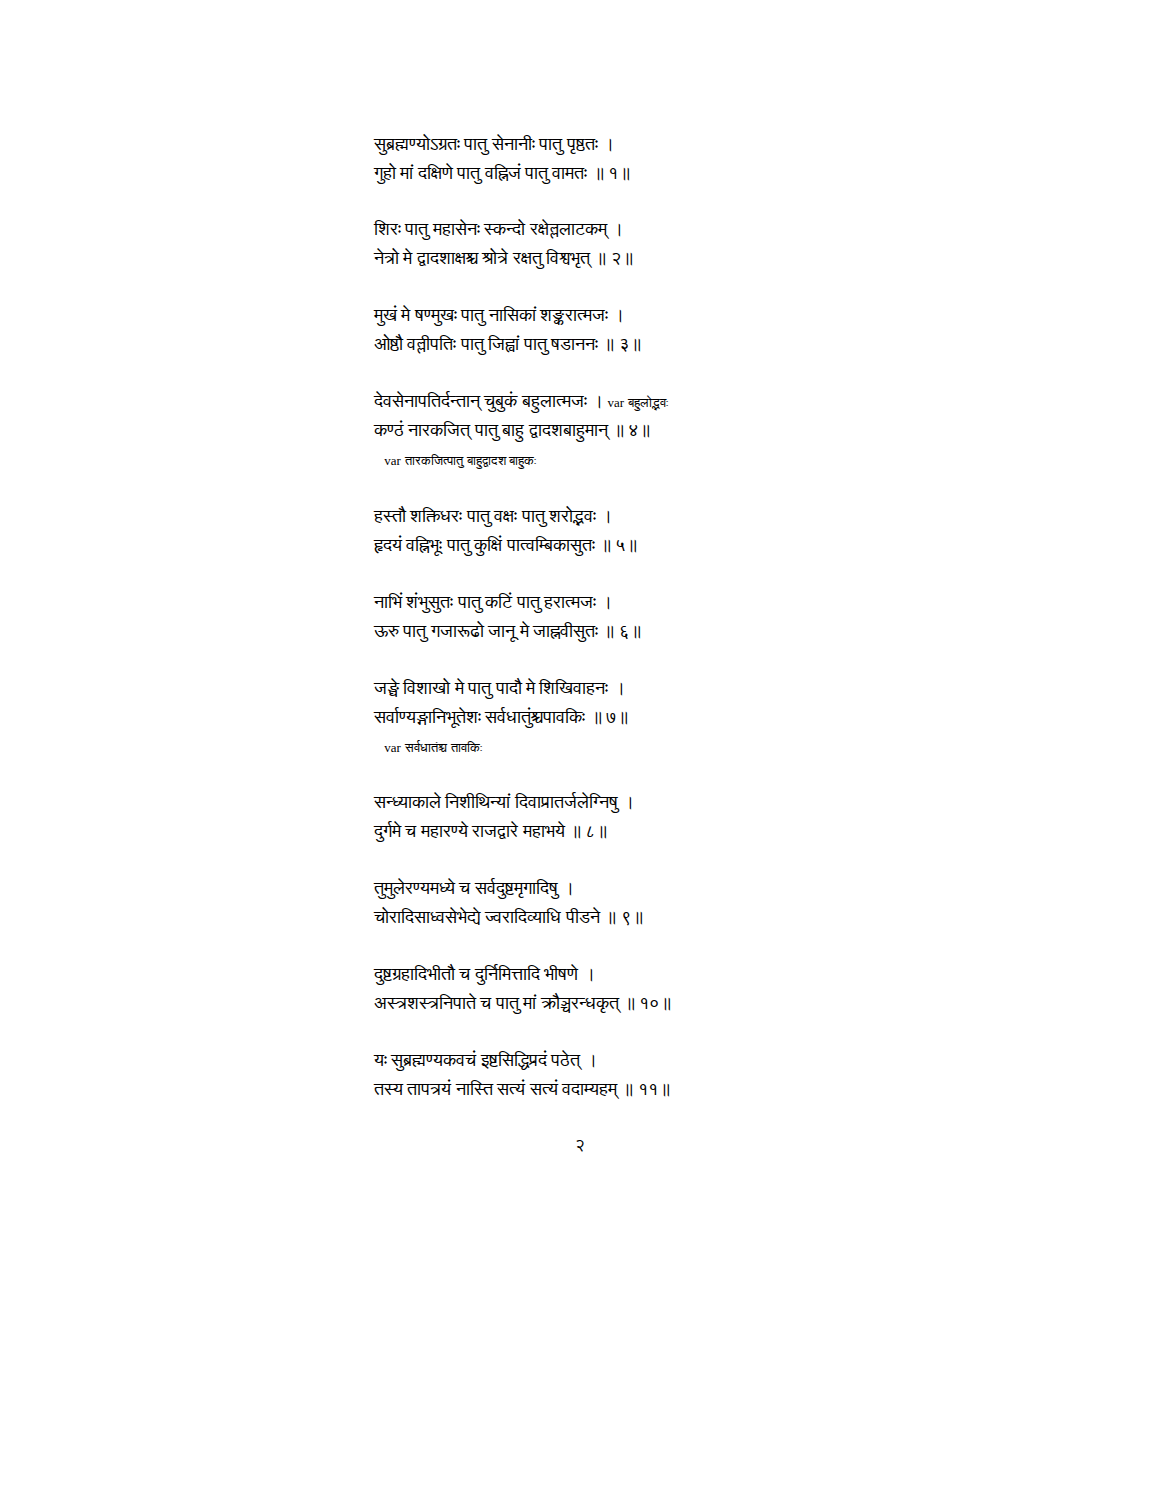सुब्रह्मण्योऽग्रतः पातु सेनानीः पातु पृष्ठतः ।
गुहो मां दक्षिणे पातु वह्निजं पातु वामतः ॥ १॥
शिरः पातु महासेनः स्कन्दो रक्षेल्ललाटकम् ।
नेत्रो मे द्वादशाक्षश्च श्रोत्रे रक्षतु विश्वभृत् ॥ २॥
मुखं मे षण्मुखः पातु नासिकां शङ्करात्मजः ।
ओष्ठौ वल्लीपतिः पातु जिह्वां पातु षडाननः ॥ ३॥
देवसेनापतिर्दन्तान् चुबुकं बहुलात्मजः । var बहुलोद्भवः
कण्ठं नारकजित् पातु बाहु द्वादशबाहुमान् ॥ ४॥
var तारकजित्पातु बाहुद्वादश बाहुकः
हस्तौ शक्तिधरः पातु वक्षः पातु शरोद्भवः ।
हृदयं वह्निभूः पातु कुक्षिं पात्वम्बिकासुतः ॥ ५॥
नाभिं शंभुसुतः पातु कटिं पातु हरात्मजः ।
ऊरु पातु गजारूढो जानू मे जाह्नवीसुतः ॥ ६॥
जङ्घे विशाखो मे पातु पादौ मे शिखिवाहनः ।
सर्वाण्यङ्गानिभूतेशः सर्वधातुंश्चपावकिः ॥ ७॥
var सर्वधातंश्च तावकिः
सन्ध्याकाले निशीथिन्यां दिवाप्रातर्जलेग्निषु ।
दुर्गमे च महारण्ये राजद्वारे महाभये ॥ ८॥
तुमुलेरण्यमध्ये च सर्वदुष्टमृगादिषु ।
चोरादिसाध्वसेभेद्ये ज्वरादिव्याधि पीडने ॥ ९॥
दुष्टग्रहादिभीतौ च दुर्निमित्तादि भीषणे ।
अस्त्रशस्त्रनिपाते च पातु मां क्रौञ्चरन्धकृत् ॥ १०॥
यः सुब्रह्मण्यकवचं इष्टसिद्धिप्रदं पठेत् ।
तस्य तापत्रयं नास्ति सत्यं सत्यं वदाम्यहम् ॥ ११॥
२